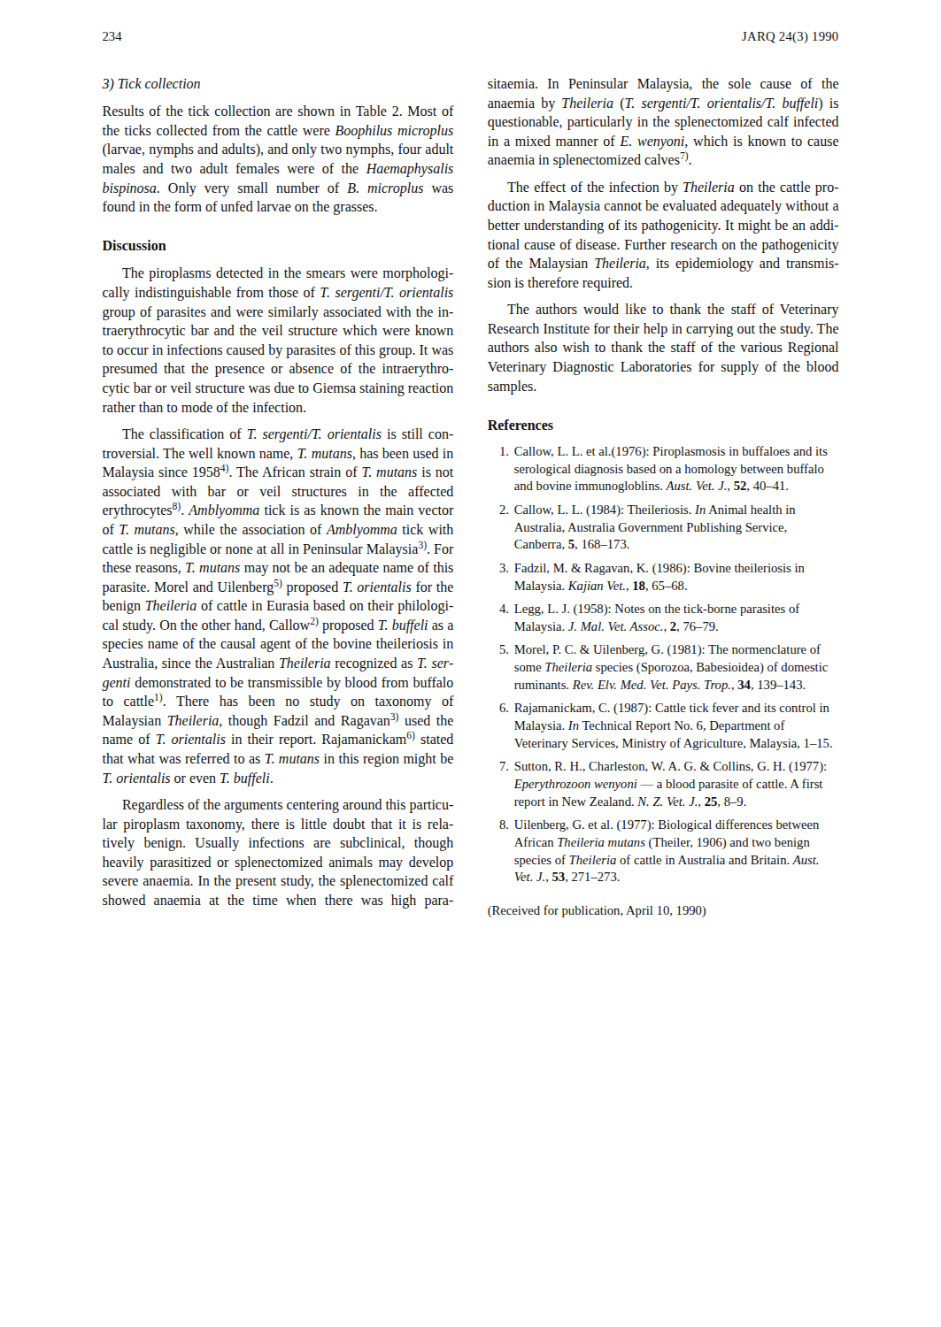234 JARQ 24(3) 1990
3) Tick collection
Results of the tick collection are shown in Table 2. Most of the ticks collected from the cattle were Boophilus microplus (larvae, nymphs and adults), and only two nymphs, four adult males and two adult females were of the Haemaphysalis bispinosa. Only very small number of B. microplus was found in the form of unfed larvae on the grasses.
Discussion
The piroplasms detected in the smears were morphologically indistinguishable from those of T. sergenti/T. orientalis group of parasites and were similarly associated with the intraerythrocytic bar and the veil structure which were known to occur in infections caused by parasites of this group. It was presumed that the presence or absence of the intraerythrocytic bar or veil structure was due to Giemsa staining reaction rather than to mode of the infection.
The classification of T. sergenti/T. orientalis is still controversial. The well known name, T. mutans, has been used in Malaysia since 19584). The African strain of T. mutans is not associated with bar or veil structures in the affected erythrocytes8). Amblyomma tick is as known the main vector of T. mutans, while the association of Amblyomma tick with cattle is negligible or none at all in Peninsular Malaysia3). For these reasons, T. mutans may not be an adequate name of this parasite. Morel and Uilenberg5) proposed T. orientalis for the benign Theileria of cattle in Eurasia based on their philological study. On the other hand, Callow2) proposed T. buffeli as a species name of the causal agent of the bovine theileriosis in Australia, since the Australian Theileria recognized as T. sergenti demonstrated to be transmissible by blood from buffalo to cattle1). There has been no study on taxonomy of Malaysian Theileria, though Fadzil and Ragavan3) used the name of T. orientalis in their report. Rajamanickam6) stated that what was referred to as T. mutans in this region might be T. orientalis or even T. buffeli.
Regardless of the arguments centering around this particular piroplasm taxonomy, there is little doubt that it is relatively benign. Usually infections are subclinical, though heavily parasitized or splenectomized animals may develop severe anaemia. In the present study, the splenectomized calf showed anaemia at the time when there was high parasitaemia. In Peninsular Malaysia, the sole cause of the anaemia by Theileria (T. sergenti/T. orientalis/T. buffeli) is questionable, particularly in the splenectomized calf infected in a mixed manner of E. wenyoni, which is known to cause anaemia in splenectomized calves7).
The effect of the infection by Theileria on the cattle production in Malaysia cannot be evaluated adequately without a better understanding of its pathogenicity. It might be an additional cause of disease. Further research on the pathogenicity of the Malaysian Theileria, its epidemiology and transmission is therefore required.
The authors would like to thank the staff of Veterinary Research Institute for their help in carrying out the study. The authors also wish to thank the staff of the various Regional Veterinary Diagnostic Laboratories for supply of the blood samples.
References
Callow, L. L. et al.(1976): Piroplasmosis in buffaloes and its serological diagnosis based on a homology between buffalo and bovine immunogloblins. Aust. Vet. J., 52, 40–41.
Callow, L. L. (1984): Theileriosis. In Animal health in Australia, Australia Government Publishing Service, Canberra, 5, 168–173.
Fadzil, M. & Ragavan, K. (1986): Bovine theileriosis in Malaysia. Kajian Vet., 18, 65–68.
Legg, L. J. (1958): Notes on the tick-borne parasites of Malaysia. J. Mal. Vet. Assoc., 2, 76–79.
Morel, P. C. & Uilenberg, G. (1981): The normenclature of some Theileria species (Sporozoa, Babesioidea) of domestic ruminants. Rev. Elv. Med. Vet. Pays. Trop., 34, 139–143.
Rajamanickam, C. (1987): Cattle tick fever and its control in Malaysia. In Technical Report No. 6, Department of Veterinary Services, Ministry of Agriculture, Malaysia, 1–15.
Sutton, R. H., Charleston, W. A. G. & Collins, G. H. (1977): Eperythrozoon wenyoni — a blood parasite of cattle. A first report in New Zealand. N. Z. Vet. J., 25, 8–9.
Uilenberg, G. et al. (1977): Biological differences between African Theileria mutans (Theiler, 1906) and two benign species of Theileria of cattle in Australia and Britain. Aust. Vet. J., 53, 271–273.
(Received for publication, April 10, 1990)